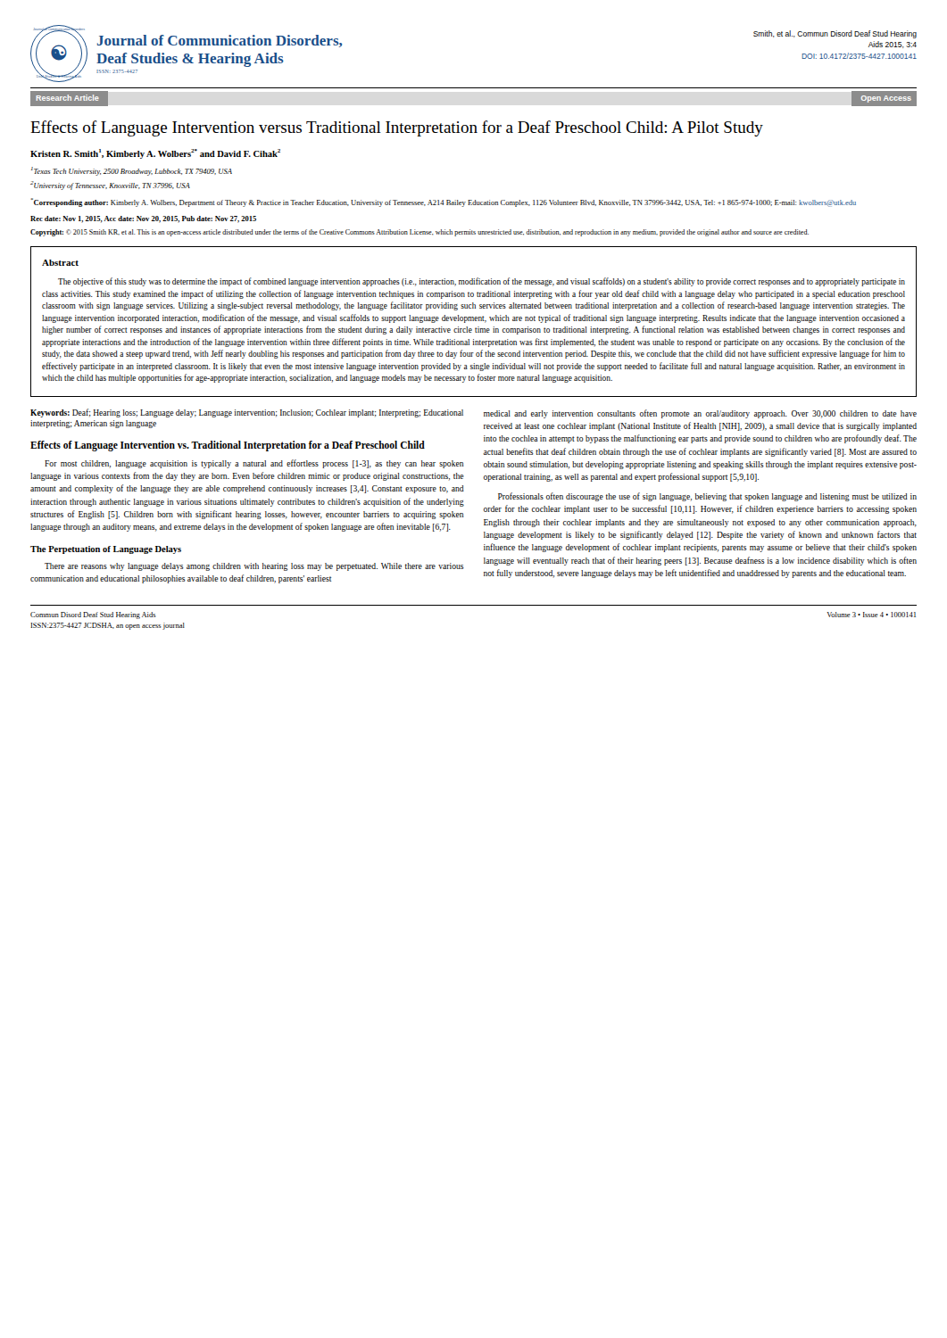Journal of Communication Disorders
☯
Deaf Studies & Hearing Aids
Journal of Communication Disorders,
Deaf Studies & Hearing Aids ISSN: 2375-4427
Smith, et al., Commun Disord Deaf Stud Hearing
Aids 2015, 3:4
DOI: 10.4172/2375-4427.1000141
Research Article
Open Access
Effects of Language Intervention versus Traditional Interpretation for a Deaf Preschool Child: A Pilot Study
Kristen R. Smith1, Kimberly A. Wolbers2* and David F. Cihak2
1Texas Tech University, 2500 Broadway, Lubbock, TX 79409, USA
2University of Tennessee, Knoxville, TN 37996, USA
*Corresponding author: Kimberly A. Wolbers, Department of Theory & Practice in Teacher Education, University of Tennessee, A214 Bailey Education Complex, 1126 Volunteer Blvd, Knoxville, TN 37996-3442, USA, Tel: +1 865-974-1000; E-mail: kwolbers@utk.edu
Rec date: Nov 1, 2015, Acc date: Nov 20, 2015, Pub date: Nov 27, 2015
Copyright: © 2015 Smith KR, et al. This is an open-access article distributed under the terms of the Creative Commons Attribution License, which permits unrestricted use, distribution, and reproduction in any medium, provided the original author and source are credited.
Abstract
The objective of this study was to determine the impact of combined language intervention approaches (i.e., interaction, modification of the message, and visual scaffolds) on a student's ability to provide correct responses and to appropriately participate in class activities. This study examined the impact of utilizing the collection of language intervention techniques in comparison to traditional interpreting with a four year old deaf child with a language delay who participated in a special education preschool classroom with sign language services. Utilizing a single-subject reversal methodology, the language facilitator providing such services alternated between traditional interpretation and a collection of research-based language intervention strategies. The language intervention incorporated interaction, modification of the message, and visual scaffolds to support language development, which are not typical of traditional sign language interpreting. Results indicate that the language intervention occasioned a higher number of correct responses and instances of appropriate interactions from the student during a daily interactive circle time in comparison to traditional interpreting. A functional relation was established between changes in correct responses and appropriate interactions and the introduction of the language intervention within three different points in time. While traditional interpretation was first implemented, the student was unable to respond or participate on any occasions. By the conclusion of the study, the data showed a steep upward trend, with Jeff nearly doubling his responses and participation from day three to day four of the second intervention period. Despite this, we conclude that the child did not have sufficient expressive language for him to effectively participate in an interpreted classroom. It is likely that even the most intensive language intervention provided by a single individual will not provide the support needed to facilitate full and natural language acquisition. Rather, an environment in which the child has multiple opportunities for age-appropriate interaction, socialization, and language models may be necessary to foster more natural language acquisition.
Keywords: Deaf; Hearing loss; Language delay; Language intervention; Inclusion; Cochlear implant; Interpreting; Educational interpreting; American sign language
Effects of Language Intervention vs. Traditional Interpretation for a Deaf Preschool Child
For most children, language acquisition is typically a natural and effortless process [1-3], as they can hear spoken language in various contexts from the day they are born. Even before children mimic or produce original constructions, the amount and complexity of the language they are able comprehend continuously increases [3,4]. Constant exposure to, and interaction through authentic language in various situations ultimately contributes to children's acquisition of the underlying structures of English [5]. Children born with significant hearing losses, however, encounter barriers to acquiring spoken language through an auditory means, and extreme delays in the development of spoken language are often inevitable [6,7].
The Perpetuation of Language Delays
There are reasons why language delays among children with hearing loss may be perpetuated. While there are various communication and educational philosophies available to deaf children, parents' earliest
medical and early intervention consultants often promote an oral/auditory approach. Over 30,000 children to date have received at least one cochlear implant (National Institute of Health [NIH], 2009), a small device that is surgically implanted into the cochlea in attempt to bypass the malfunctioning ear parts and provide sound to children who are profoundly deaf. The actual benefits that deaf children obtain through the use of cochlear implants are significantly varied [8]. Most are assured to obtain sound stimulation, but developing appropriate listening and speaking skills through the implant requires extensive post-operational training, as well as parental and expert professional support [5,9,10].
Professionals often discourage the use of sign language, believing that spoken language and listening must be utilized in order for the cochlear implant user to be successful [10,11]. However, if children experience barriers to accessing spoken English through their cochlear implants and they are simultaneously not exposed to any other communication approach, language development is likely to be significantly delayed [12]. Despite the variety of known and unknown factors that influence the language development of cochlear implant recipients, parents may assume or believe that their child's spoken language will eventually reach that of their hearing peers [13]. Because deafness is a low incidence disability which is often not fully understood, severe language delays may be left unidentified and unaddressed by parents and the educational team.
Commun Disord Deaf Stud Hearing Aids
ISSN:2375-4427 JCDSHA, an open access journal
Volume 3 • Issue 4 • 1000141